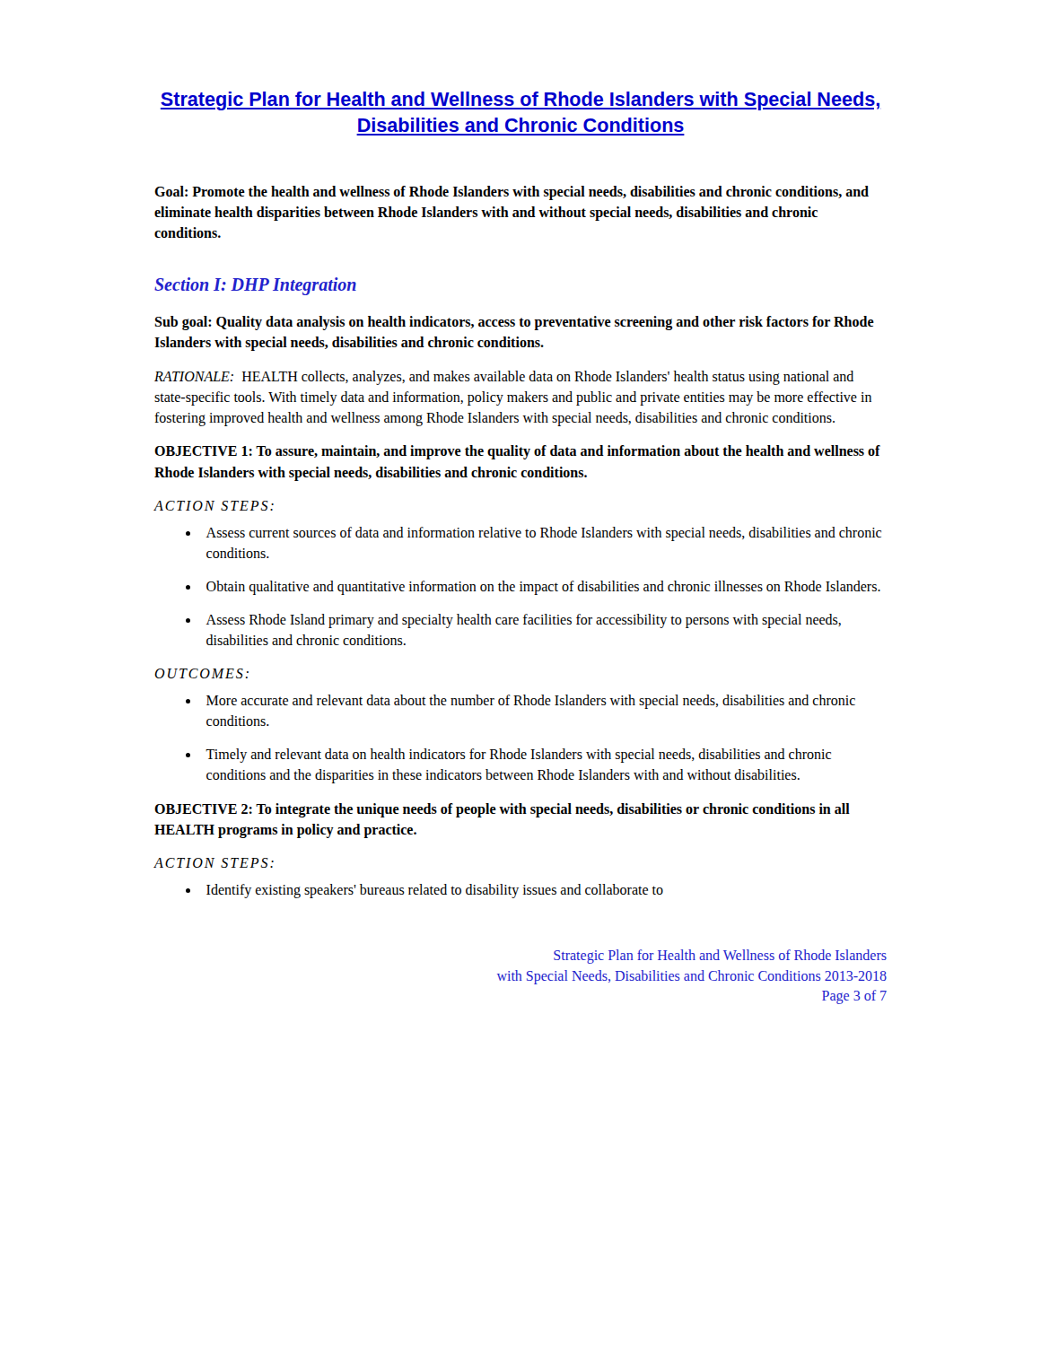Strategic Plan for Health and Wellness of Rhode Islanders with Special Needs, Disabilities and Chronic Conditions
Goal: Promote the health and wellness of Rhode Islanders with special needs, disabilities and chronic conditions, and eliminate health disparities between Rhode Islanders with and without special needs, disabilities and chronic conditions.
Section I: DHP Integration
Sub goal: Quality data analysis on health indicators, access to preventative screening and other risk factors for Rhode Islanders with special needs, disabilities and chronic conditions.
RATIONALE: HEALTH collects, analyzes, and makes available data on Rhode Islanders' health status using national and state-specific tools. With timely data and information, policy makers and public and private entities may be more effective in fostering improved health and wellness among Rhode Islanders with special needs, disabilities and chronic conditions.
OBJECTIVE 1: To assure, maintain, and improve the quality of data and information about the health and wellness of Rhode Islanders with special needs, disabilities and chronic conditions.
ACTION STEPS:
Assess current sources of data and information relative to Rhode Islanders with special needs, disabilities and chronic conditions.
Obtain qualitative and quantitative information on the impact of disabilities and chronic illnesses on Rhode Islanders.
Assess Rhode Island primary and specialty health care facilities for accessibility to persons with special needs, disabilities and chronic conditions.
OUTCOMES:
More accurate and relevant data about the number of Rhode Islanders with special needs, disabilities and chronic conditions.
Timely and relevant data on health indicators for Rhode Islanders with special needs, disabilities and chronic conditions and the disparities in these indicators between Rhode Islanders with and without disabilities.
OBJECTIVE 2: To integrate the unique needs of people with special needs, disabilities or chronic conditions in all HEALTH programs in policy and practice.
ACTION STEPS:
Identify existing speakers' bureaus related to disability issues and collaborate to
Strategic Plan for Health and Wellness of Rhode Islanders
with Special Needs, Disabilities and Chronic Conditions 2013-2018
Page 3 of 7